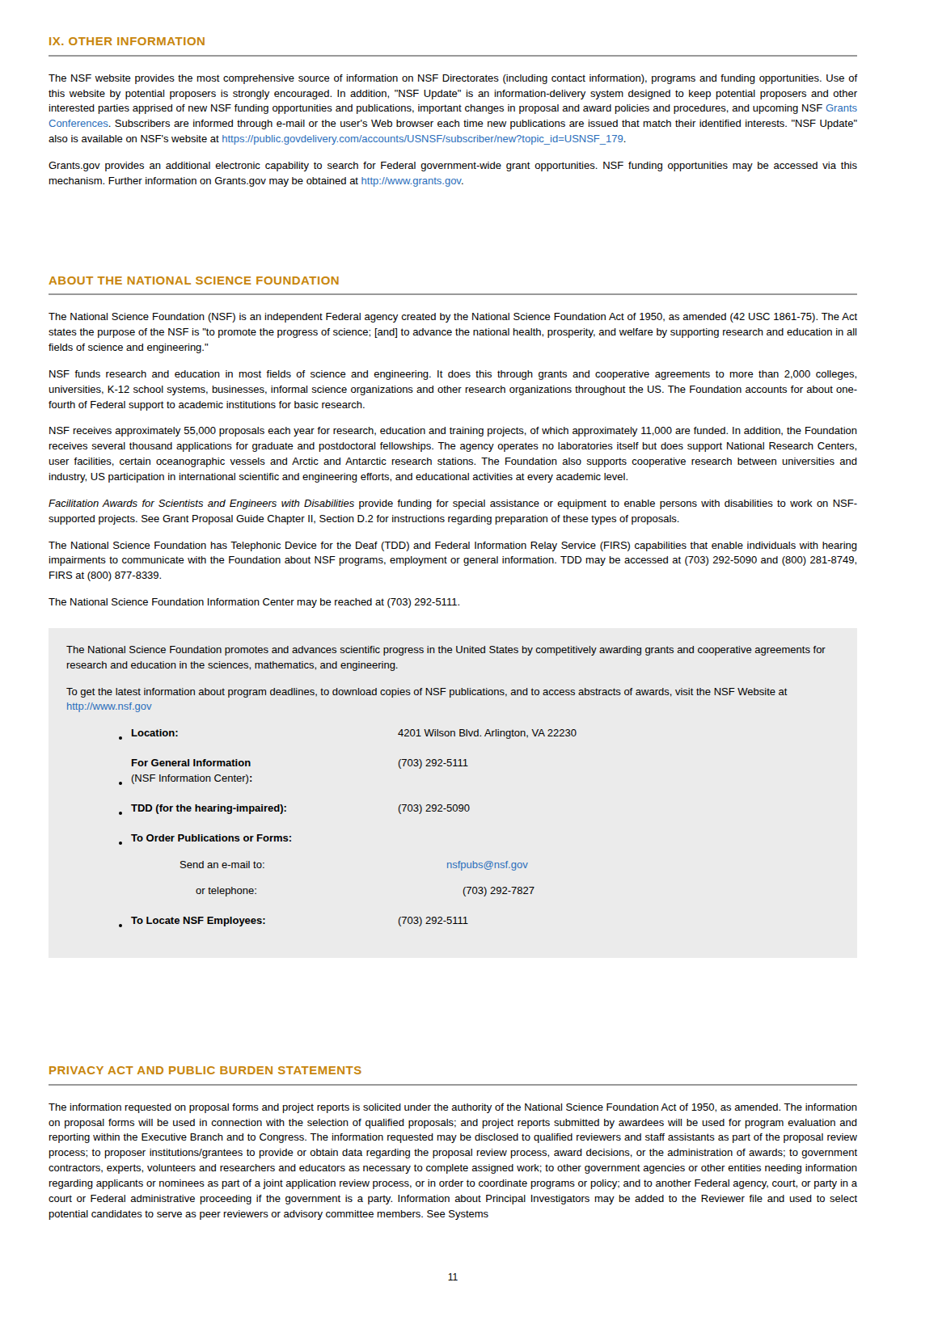IX. OTHER INFORMATION
The NSF website provides the most comprehensive source of information on NSF Directorates (including contact information), programs and funding opportunities. Use of this website by potential proposers is strongly encouraged. In addition, "NSF Update" is an information-delivery system designed to keep potential proposers and other interested parties apprised of new NSF funding opportunities and publications, important changes in proposal and award policies and procedures, and upcoming NSF Grants Conferences. Subscribers are informed through e-mail or the user's Web browser each time new publications are issued that match their identified interests. "NSF Update" also is available on NSF's website at https://public.govdelivery.com/accounts/USNSF/subscriber/new?topic_id=USNSF_179.
Grants.gov provides an additional electronic capability to search for Federal government-wide grant opportunities. NSF funding opportunities may be accessed via this mechanism. Further information on Grants.gov may be obtained at http://www.grants.gov.
ABOUT THE NATIONAL SCIENCE FOUNDATION
The National Science Foundation (NSF) is an independent Federal agency created by the National Science Foundation Act of 1950, as amended (42 USC 1861-75). The Act states the purpose of the NSF is "to promote the progress of science; [and] to advance the national health, prosperity, and welfare by supporting research and education in all fields of science and engineering."
NSF funds research and education in most fields of science and engineering. It does this through grants and cooperative agreements to more than 2,000 colleges, universities, K-12 school systems, businesses, informal science organizations and other research organizations throughout the US. The Foundation accounts for about one-fourth of Federal support to academic institutions for basic research.
NSF receives approximately 55,000 proposals each year for research, education and training projects, of which approximately 11,000 are funded. In addition, the Foundation receives several thousand applications for graduate and postdoctoral fellowships. The agency operates no laboratories itself but does support National Research Centers, user facilities, certain oceanographic vessels and Arctic and Antarctic research stations. The Foundation also supports cooperative research between universities and industry, US participation in international scientific and engineering efforts, and educational activities at every academic level.
Facilitation Awards for Scientists and Engineers with Disabilities provide funding for special assistance or equipment to enable persons with disabilities to work on NSF-supported projects. See Grant Proposal Guide Chapter II, Section D.2 for instructions regarding preparation of these types of proposals.
The National Science Foundation has Telephonic Device for the Deaf (TDD) and Federal Information Relay Service (FIRS) capabilities that enable individuals with hearing impairments to communicate with the Foundation about NSF programs, employment or general information. TDD may be accessed at (703) 292-5090 and (800) 281-8749, FIRS at (800) 877-8339.
The National Science Foundation Information Center may be reached at (703) 292-5111.
The National Science Foundation promotes and advances scientific progress in the United States by competitively awarding grants and cooperative agreements for research and education in the sciences, mathematics, and engineering.
To get the latest information about program deadlines, to download copies of NSF publications, and to access abstracts of awards, visit the NSF Website at http://www.nsf.gov
| Location: | 4201 Wilson Blvd. Arlington, VA 22230 |
| For General Information (NSF Information Center) : | (703) 292-5111 |
| TDD (for the hearing-impaired): | (703) 292-5090 |
| To Order Publications or Forms: | |
| Send an e-mail to: | nsfpubs@nsf.gov |
| or telephone: | (703) 292-7827 |
| To Locate NSF Employees: | (703) 292-5111 |
PRIVACY ACT AND PUBLIC BURDEN STATEMENTS
The information requested on proposal forms and project reports is solicited under the authority of the National Science Foundation Act of 1950, as amended. The information on proposal forms will be used in connection with the selection of qualified proposals; and project reports submitted by awardees will be used for program evaluation and reporting within the Executive Branch and to Congress. The information requested may be disclosed to qualified reviewers and staff assistants as part of the proposal review process; to proposer institutions/grantees to provide or obtain data regarding the proposal review process, award decisions, or the administration of awards; to government contractors, experts, volunteers and researchers and educators as necessary to complete assigned work; to other government agencies or other entities needing information regarding applicants or nominees as part of a joint application review process, or in order to coordinate programs or policy; and to another Federal agency, court, or party in a court or Federal administrative proceeding if the government is a party. Information about Principal Investigators may be added to the Reviewer file and used to select potential candidates to serve as peer reviewers or advisory committee members. See Systems
11